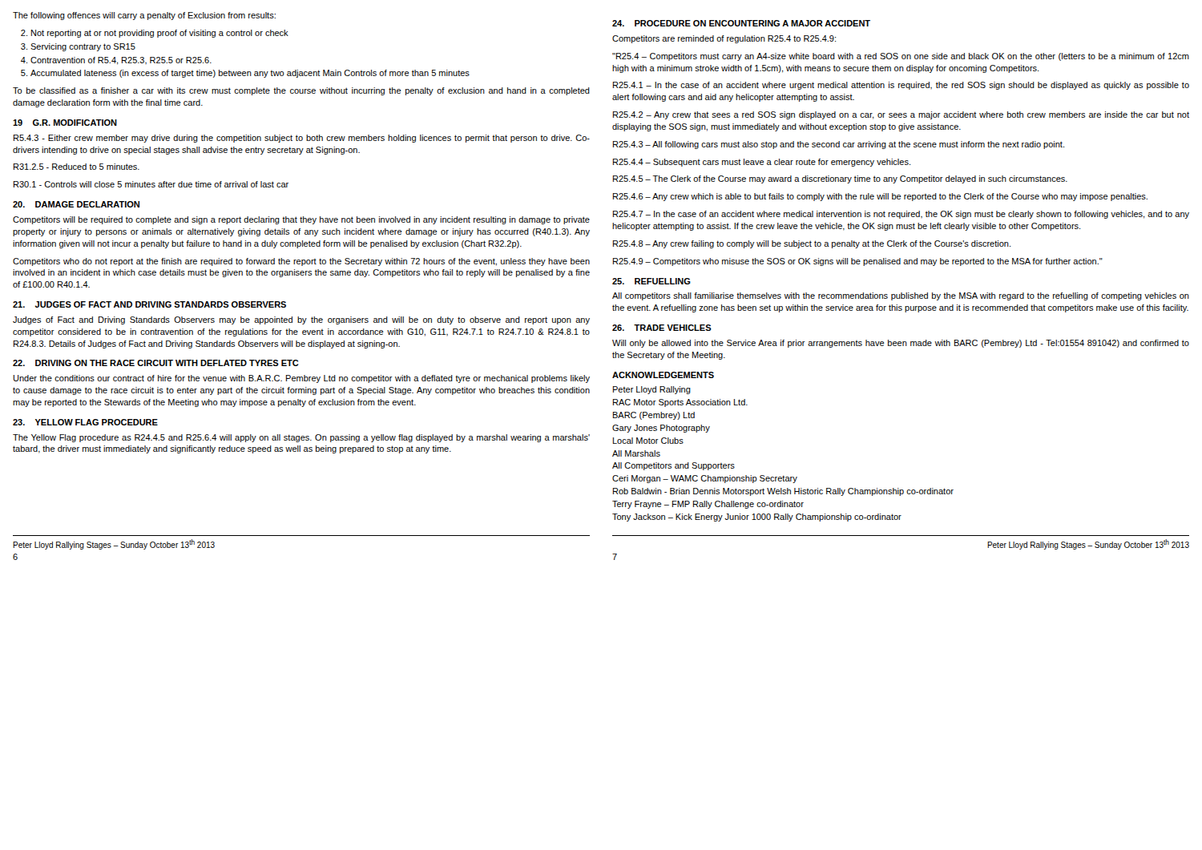The following offences will carry a penalty of Exclusion from results:
Not reporting at or not providing proof of visiting a control or check
Servicing contrary to SR15
Contravention of R5.4, R25.3, R25.5 or R25.6.
Accumulated lateness (in excess of target time) between any two adjacent Main Controls of more than 5 minutes
To be classified as a finisher a car with its crew must complete the course without incurring the penalty of exclusion and hand in a completed damage declaration form with the final time card.
19 G.R. MODIFICATION
R5.4.3 - Either crew member may drive during the competition subject to both crew members holding licences to permit that person to drive. Co-drivers intending to drive on special stages shall advise the entry secretary at Signing-on.
R31.2.5 - Reduced to 5 minutes.
R30.1 - Controls will close 5 minutes after due time of arrival of last car
20. DAMAGE DECLARATION
Competitors will be required to complete and sign a report declaring that they have not been involved in any incident resulting in damage to private property or injury to persons or animals or alternatively giving details of any such incident where damage or injury has occurred (R40.1.3). Any information given will not incur a penalty but failure to hand in a duly completed form will be penalised by exclusion (Chart R32.2p).
Competitors who do not report at the finish are required to forward the report to the Secretary within 72 hours of the event, unless they have been involved in an incident in which case details must be given to the organisers the same day. Competitors who fail to reply will be penalised by a fine of £100.00 R40.1.4.
21. JUDGES OF FACT AND DRIVING STANDARDS OBSERVERS
Judges of Fact and Driving Standards Observers may be appointed by the organisers and will be on duty to observe and report upon any competitor considered to be in contravention of the regulations for the event in accordance with G10, G11, R24.7.1 to R24.7.10 & R24.8.1 to R24.8.3. Details of Judges of Fact and Driving Standards Observers will be displayed at signing-on.
22. DRIVING ON THE RACE CIRCUIT WITH DEFLATED TYRES ETC
Under the conditions our contract of hire for the venue with B.A.R.C. Pembrey Ltd no competitor with a deflated tyre or mechanical problems likely to cause damage to the race circuit is to enter any part of the circuit forming part of a Special Stage. Any competitor who breaches this condition may be reported to the Stewards of the Meeting who may impose a penalty of exclusion from the event.
23. YELLOW FLAG PROCEDURE
The Yellow Flag procedure as R24.4.5 and R25.6.4 will apply on all stages. On passing a yellow flag displayed by a marshal wearing a marshals' tabard, the driver must immediately and significantly reduce speed as well as being prepared to stop at any time.
Peter Lloyd Rallying Stages – Sunday October 13th 2013
6
24. PROCEDURE ON ENCOUNTERING A MAJOR ACCIDENT
Competitors are reminded of regulation R25.4 to R25.4.9:
"R25.4 – Competitors must carry an A4-size white board with a red SOS on one side and black OK on the other (letters to be a minimum of 12cm high with a minimum stroke width of 1.5cm), with means to secure them on display for oncoming Competitors.
R25.4.1 – In the case of an accident where urgent medical attention is required, the red SOS sign should be displayed as quickly as possible to alert following cars and aid any helicopter attempting to assist.
R25.4.2 – Any crew that sees a red SOS sign displayed on a car, or sees a major accident where both crew members are inside the car but not displaying the SOS sign, must immediately and without exception stop to give assistance.
R25.4.3 – All following cars must also stop and the second car arriving at the scene must inform the next radio point.
R25.4.4 – Subsequent cars must leave a clear route for emergency vehicles.
R25.4.5 – The Clerk of the Course may award a discretionary time to any Competitor delayed in such circumstances.
R25.4.6 – Any crew which is able to but fails to comply with the rule will be reported to the Clerk of the Course who may impose penalties.
R25.4.7 – In the case of an accident where medical intervention is not required, the OK sign must be clearly shown to following vehicles, and to any helicopter attempting to assist. If the crew leave the vehicle, the OK sign must be left clearly visible to other Competitors.
R25.4.8 – Any crew failing to comply will be subject to a penalty at the Clerk of the Course's discretion.
R25.4.9 – Competitors who misuse the SOS or OK signs will be penalised and may be reported to the MSA for further action."
25. REFUELLING
All competitors shall familiarise themselves with the recommendations published by the MSA with regard to the refuelling of competing vehicles on the event. A refuelling zone has been set up within the service area for this purpose and it is recommended that competitors make use of this facility.
26. TRADE VEHICLES
Will only be allowed into the Service Area if prior arrangements have been made with BARC (Pembrey) Ltd - Tel:01554 891042) and confirmed to the Secretary of the Meeting.
ACKNOWLEDGEMENTS
Peter Lloyd Rallying
RAC Motor Sports Association Ltd.
BARC (Pembrey) Ltd
Gary Jones Photography
Local Motor Clubs
All Marshals
All Competitors and Supporters
Ceri Morgan – WAMC Championship Secretary
Rob Baldwin - Brian Dennis Motorsport Welsh Historic Rally Championship co-ordinator
Terry Frayne – FMP Rally Challenge co-ordinator
Tony Jackson – Kick Energy Junior 1000 Rally Championship co-ordinator
Peter Lloyd Rallying Stages – Sunday October 13th 2013
7